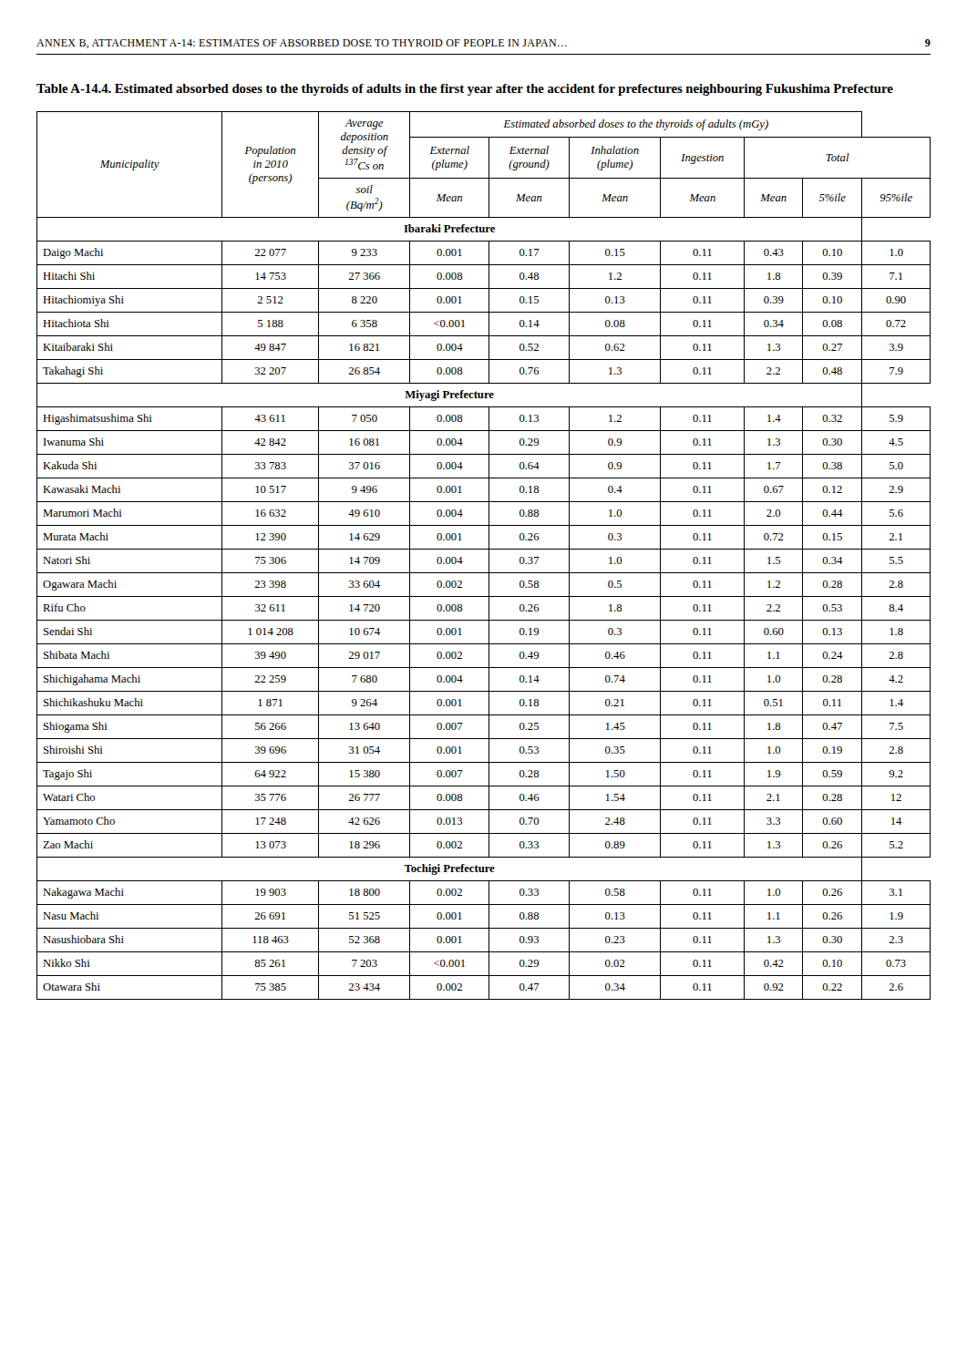Annex B, Attachment A-14: Estimates of absorbed dose to thyroid of people in Japan… 9
Table A-14.4. Estimated absorbed doses to the thyroids of adults in the first year after the accident for prefectures neighbouring Fukushima Prefecture
| Municipality | Population in 2010 (persons) | Average deposition density of 137 Cs on | Estimated absorbed doses to the thyroids of adults (mGy) |
| --- | --- | --- | --- |
| External (plume) | External (ground) | Inhalation (plume) | Ingestion | Total |
| soil (Bq/m 2 ) | Mean | Mean | Mean | Mean | Mean | 5%ile | 95%ile |
| Ibaraki Prefecture |
| Daigo Machi | 22 077 | 9 233 | 0.001 | 0.17 | 0.15 | 0.11 | 0.43 | 0.10 | 1.0 |
| Hitachi Shi | 14 753 | 27 366 | 0.008 | 0.48 | 1.2 | 0.11 | 1.8 | 0.39 | 7.1 |
| Hitachiomiya Shi | 2 512 | 8 220 | 0.001 | 0.15 | 0.13 | 0.11 | 0.39 | 0.10 | 0.90 |
| Hitachiota Shi | 5 188 | 6 358 | <0.001 | 0.14 | 0.08 | 0.11 | 0.34 | 0.08 | 0.72 |
| Kitaibaraki Shi | 49 847 | 16 821 | 0.004 | 0.52 | 0.62 | 0.11 | 1.3 | 0.27 | 3.9 |
| Takahagi Shi | 32 207 | 26 854 | 0.008 | 0.76 | 1.3 | 0.11 | 2.2 | 0.48 | 7.9 |
| Miyagi Prefecture |
| Higashimatsushima Shi | 43 611 | 7 050 | 0.008 | 0.13 | 1.2 | 0.11 | 1.4 | 0.32 | 5.9 |
| Iwanuma Shi | 42 842 | 16 081 | 0.004 | 0.29 | 0.9 | 0.11 | 1.3 | 0.30 | 4.5 |
| Kakuda Shi | 33 783 | 37 016 | 0.004 | 0.64 | 0.9 | 0.11 | 1.7 | 0.38 | 5.0 |
| Kawasaki Machi | 10 517 | 9 496 | 0.001 | 0.18 | 0.4 | 0.11 | 0.67 | 0.12 | 2.9 |
| Marumori Machi | 16 632 | 49 610 | 0.004 | 0.88 | 1.0 | 0.11 | 2.0 | 0.44 | 5.6 |
| Murata Machi | 12 390 | 14 629 | 0.001 | 0.26 | 0.3 | 0.11 | 0.72 | 0.15 | 2.1 |
| Natori Shi | 75 306 | 14 709 | 0.004 | 0.37 | 1.0 | 0.11 | 1.5 | 0.34 | 5.5 |
| Ogawara Machi | 23 398 | 33 604 | 0.002 | 0.58 | 0.5 | 0.11 | 1.2 | 0.28 | 2.8 |
| Rifu Cho | 32 611 | 14 720 | 0.008 | 0.26 | 1.8 | 0.11 | 2.2 | 0.53 | 8.4 |
| Sendai Shi | 1 014 208 | 10 674 | 0.001 | 0.19 | 0.3 | 0.11 | 0.60 | 0.13 | 1.8 |
| Shibata Machi | 39 490 | 29 017 | 0.002 | 0.49 | 0.46 | 0.11 | 1.1 | 0.24 | 2.8 |
| Shichigahama Machi | 22 259 | 7 680 | 0.004 | 0.14 | 0.74 | 0.11 | 1.0 | 0.28 | 4.2 |
| Shichikashuku Machi | 1 871 | 9 264 | 0.001 | 0.18 | 0.21 | 0.11 | 0.51 | 0.11 | 1.4 |
| Shiogama Shi | 56 266 | 13 640 | 0.007 | 0.25 | 1.45 | 0.11 | 1.8 | 0.47 | 7.5 |
| Shiroishi Shi | 39 696 | 31 054 | 0.001 | 0.53 | 0.35 | 0.11 | 1.0 | 0.19 | 2.8 |
| Tagajo Shi | 64 922 | 15 380 | 0.007 | 0.28 | 1.50 | 0.11 | 1.9 | 0.59 | 9.2 |
| Watari Cho | 35 776 | 26 777 | 0.008 | 0.46 | 1.54 | 0.11 | 2.1 | 0.28 | 12 |
| Yamamoto Cho | 17 248 | 42 626 | 0.013 | 0.70 | 2.48 | 0.11 | 3.3 | 0.60 | 14 |
| Zao Machi | 13 073 | 18 296 | 0.002 | 0.33 | 0.89 | 0.11 | 1.3 | 0.26 | 5.2 |
| Tochigi Prefecture |
| Nakagawa Machi | 19 903 | 18 800 | 0.002 | 0.33 | 0.58 | 0.11 | 1.0 | 0.26 | 3.1 |
| Nasu Machi | 26 691 | 51 525 | 0.001 | 0.88 | 0.13 | 0.11 | 1.1 | 0.26 | 1.9 |
| Nasushiobara Shi | 118 463 | 52 368 | 0.001 | 0.93 | 0.23 | 0.11 | 1.3 | 0.30 | 2.3 |
| Nikko Shi | 85 261 | 7 203 | <0.001 | 0.29 | 0.02 | 0.11 | 0.42 | 0.10 | 0.73 |
| Otawara Shi | 75 385 | 23 434 | 0.002 | 0.47 | 0.34 | 0.11 | 0.92 | 0.22 | 2.6 |